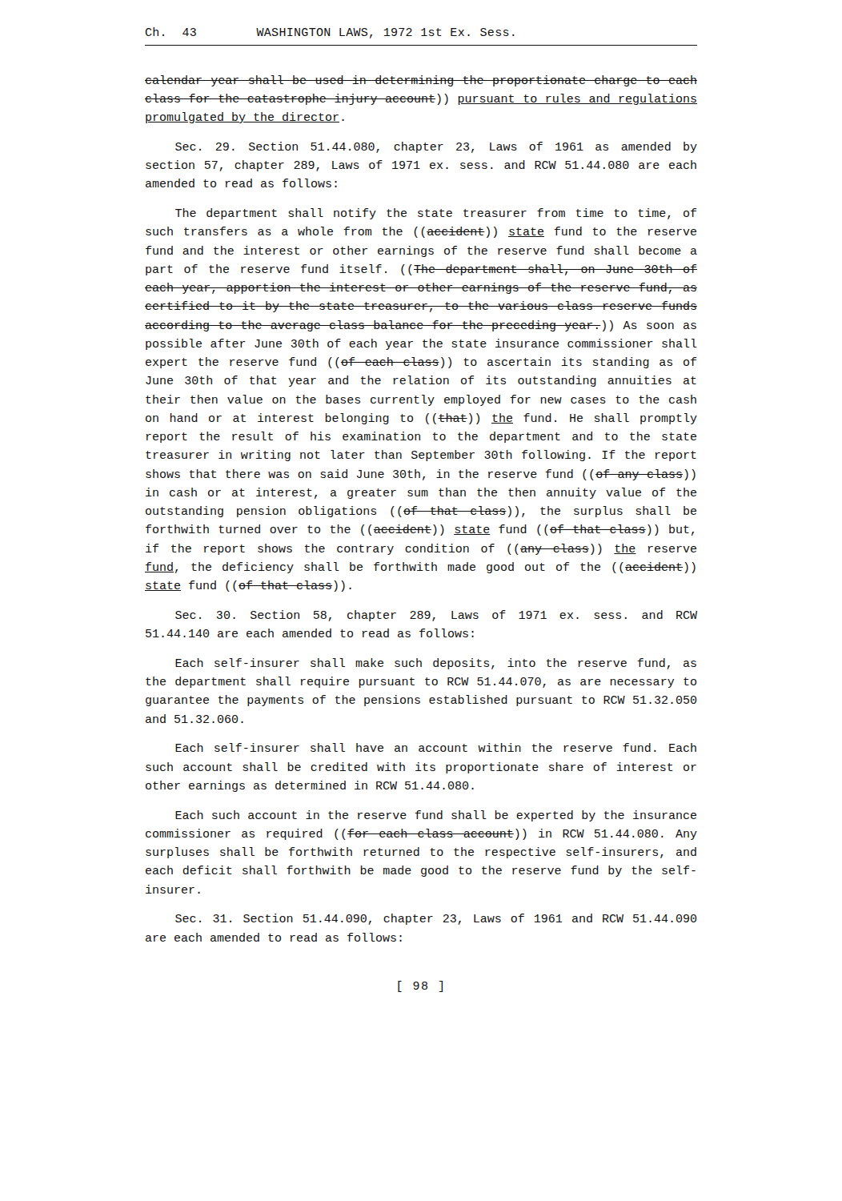Ch. 43 WASHINGTON LAWS, 1972 1st Ex. Sess.
calendar year shall be used in determining the proportionate charge to each class for the catastrophe injury account)) pursuant to rules and regulations promulgated by the director.
Sec. 29. Section 51.44.080, chapter 23, Laws of 1961 as amended by section 57, chapter 289, Laws of 1971 ex. sess. and RCW 51.44.080 are each amended to read as follows:
The department shall notify the state treasurer from time to time, of such transfers as a whole from the ((accident)) state fund to the reserve fund and the interest or other earnings of the reserve fund shall become a part of the reserve fund itself. ((The department shall, on June 30th of each year, apportion the interest or other earnings of the reserve fund, as certified to it by the state treasurer, to the various class reserve funds according to the average class balance for the preceding year.)) As soon as possible after June 30th of each year the state insurance commissioner shall expert the reserve fund ((of each class)) to ascertain its standing as of June 30th of that year and the relation of its outstanding annuities at their then value on the bases currently employed for new cases to the cash on hand or at interest belonging to ((that)) the fund. He shall promptly report the result of his examination to the department and to the state treasurer in writing not later than September 30th following. If the report shows that there was on said June 30th, in the reserve fund ((of any class)) in cash or at interest, a greater sum than the then annuity value of the outstanding pension obligations ((of that class)), the surplus shall be forthwith turned over to the ((accident)) state fund ((of that class)) but, if the report shows the contrary condition of ((any class)) the reserve fund, the deficiency shall be forthwith made good out of the ((accident)) state fund ((of that class)).
Sec. 30. Section 58, chapter 289, Laws of 1971 ex. sess. and RCW 51.44.140 are each amended to read as follows:
Each self-insurer shall make such deposits, into the reserve fund, as the department shall require pursuant to RCW 51.44.070, as are necessary to guarantee the payments of the pensions established pursuant to RCW 51.32.050 and 51.32.060.
Each self-insurer shall have an account within the reserve fund. Each such account shall be credited with its proportionate share of interest or other earnings as determined in RCW 51.44.080.
Each such account in the reserve fund shall be experted by the insurance commissioner as required ((for each class account)) in RCW 51.44.080. Any surpluses shall be forthwith returned to the respective self-insurers, and each deficit shall forthwith be made good to the reserve fund by the self-insurer.
Sec. 31. Section 51.44.090, chapter 23, Laws of 1961 and RCW 51.44.090 are each amended to read as follows:
[ 98 ]